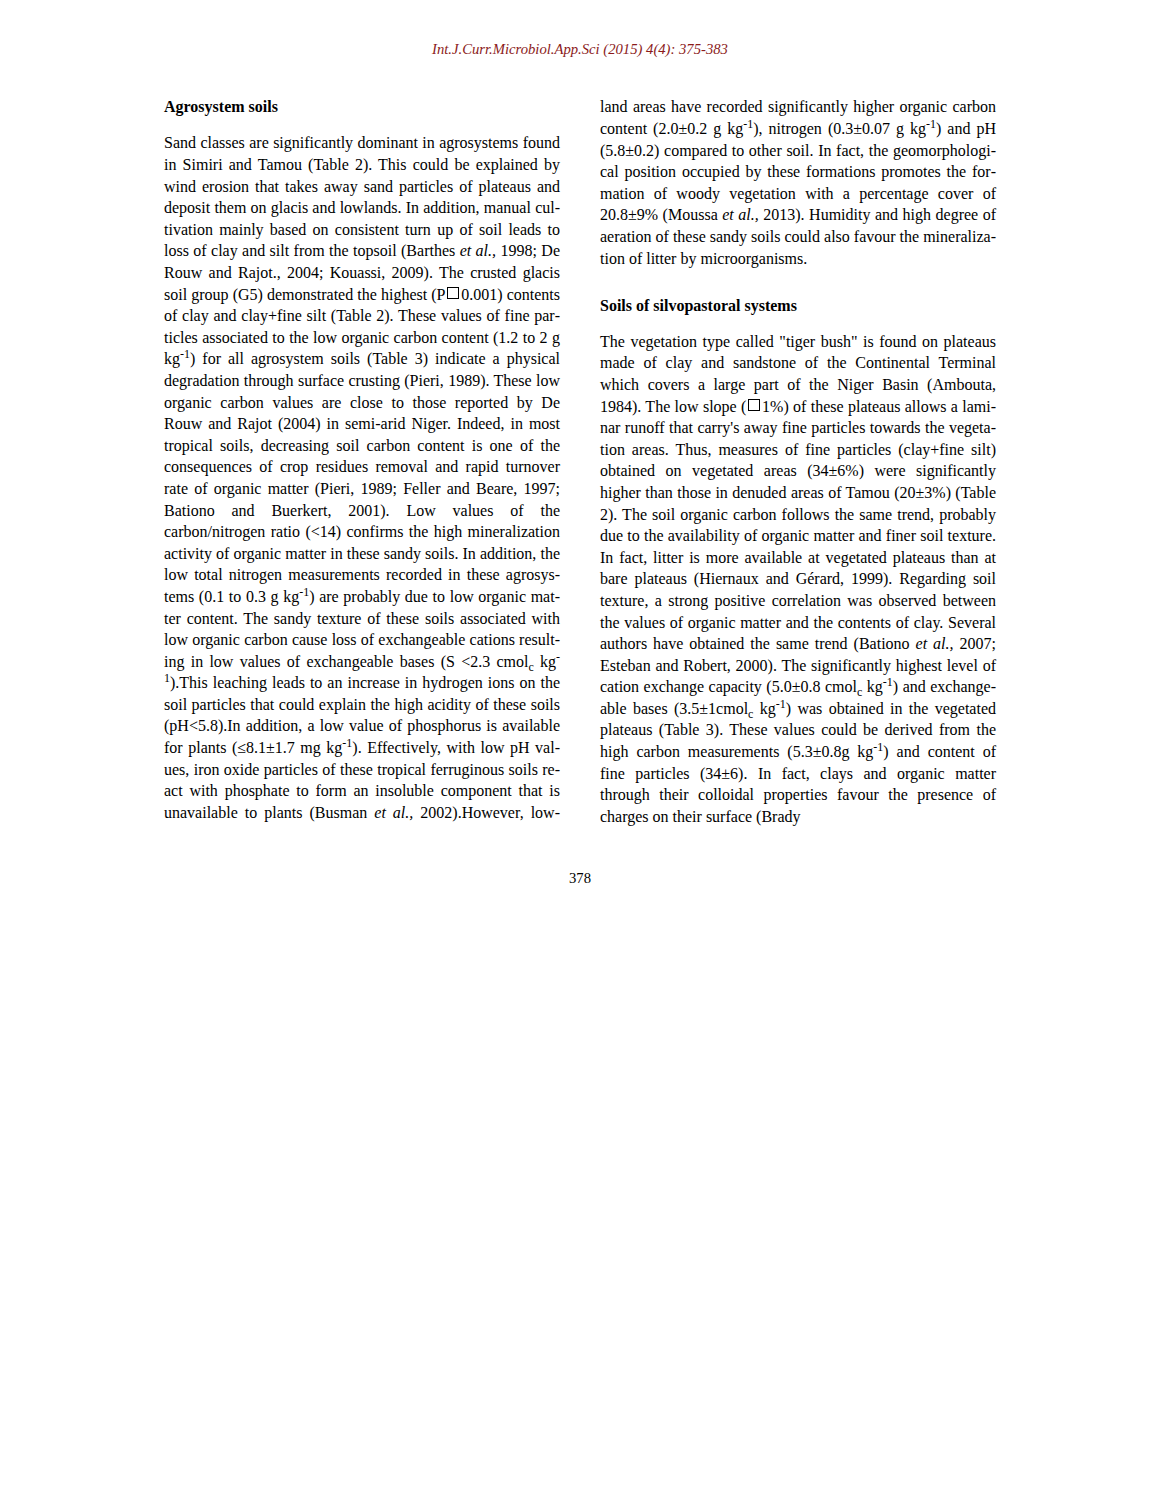Int.J.Curr.Microbiol.App.Sci (2015) 4(4): 375-383
Agrosystem soils
Sand classes are significantly dominant in agrosystems found in Simiri and Tamou (Table 2). This could be explained by wind erosion that takes away sand particles of plateaus and deposit them on glacis and lowlands. In addition, manual cultivation mainly based on consistent turn up of soil leads to loss of clay and silt from the topsoil (Barthes et al., 1998; De Rouw and Rajot., 2004; Kouassi, 2009). The crusted glacis soil group (G5) demonstrated the highest (P 0.001) contents of clay and clay+fine silt (Table 2). These values of fine particles associated to the low organic carbon content (1.2 to 2 g kg-1) for all agrosystem soils (Table 3) indicate a physical degradation through surface crusting (Pieri, 1989). These low organic carbon values are close to those reported by De Rouw and Rajot (2004) in semi-arid Niger. Indeed, in most tropical soils, decreasing soil carbon content is one of the consequences of crop residues removal and rapid turnover rate of organic matter (Pieri, 1989; Feller and Beare, 1997; Bationo and Buerkert, 2001). Low values of the carbon/nitrogen ratio (<14) confirms the high mineralization activity of organic matter in these sandy soils. In addition, the low total nitrogen measurements recorded in these agrosystems (0.1 to 0.3 g kg-1) are probably due to low organic matter content. The sandy texture of these soils associated with low organic carbon cause loss of exchangeable cations resulting in low values of exchangeable bases (S <2.3 cmolc kg-1).This leaching leads to an increase in hydrogen ions on the soil particles that could explain the high acidity of these soils (pH<5.8).In addition, a low value of phosphorus is available for plants (≤8.1±1.7 mg kg-1). Effectively, with low pH values, iron oxide particles of these tropical ferruginous soils react with phosphate to form an insoluble component that is unavailable to plants (Busman et al., 2002).However, lowland areas have recorded significantly higher organic carbon content (2.0±0.2 g kg-1), nitrogen (0.3±0.07 g kg-1) and pH (5.8±0.2) compared to other soil. In fact, the geomorphological position occupied by these formations promotes the formation of woody vegetation with a percentage cover of 20.8±9% (Moussa et al., 2013). Humidity and high degree of aeration of these sandy soils could also favour the mineralization of litter by microorganisms.
Soils of silvopastoral systems
The vegetation type called "tiger bush" is found on plateaus made of clay and sandstone of the Continental Terminal which covers a large part of the Niger Basin (Ambouta, 1984). The low slope ( 1%) of these plateaus allows a laminar runoff that carry's away fine particles towards the vegetation areas. Thus, measures of fine particles (clay+fine silt) obtained on vegetated areas (34±6%) were significantly higher than those in denuded areas of Tamou (20±3%) (Table 2). The soil organic carbon follows the same trend, probably due to the availability of organic matter and finer soil texture. In fact, litter is more available at vegetated plateaus than at bare plateaus (Hiernaux and Gérard, 1999). Regarding soil texture, a strong positive correlation was observed between the values of organic matter and the contents of clay. Several authors have obtained the same trend (Bationo et al., 2007; Esteban and Robert, 2000). The significantly highest level of cation exchange capacity (5.0±0.8 cmolc kg-1) and exchangeable bases (3.5±1cmolc kg-1) was obtained in the vegetated plateaus (Table 3). These values could be derived from the high carbon measurements (5.3±0.8g kg-1) and content of fine particles (34±6). In fact, clays and organic matter through their colloidal properties favour the presence of charges on their surface (Brady
378